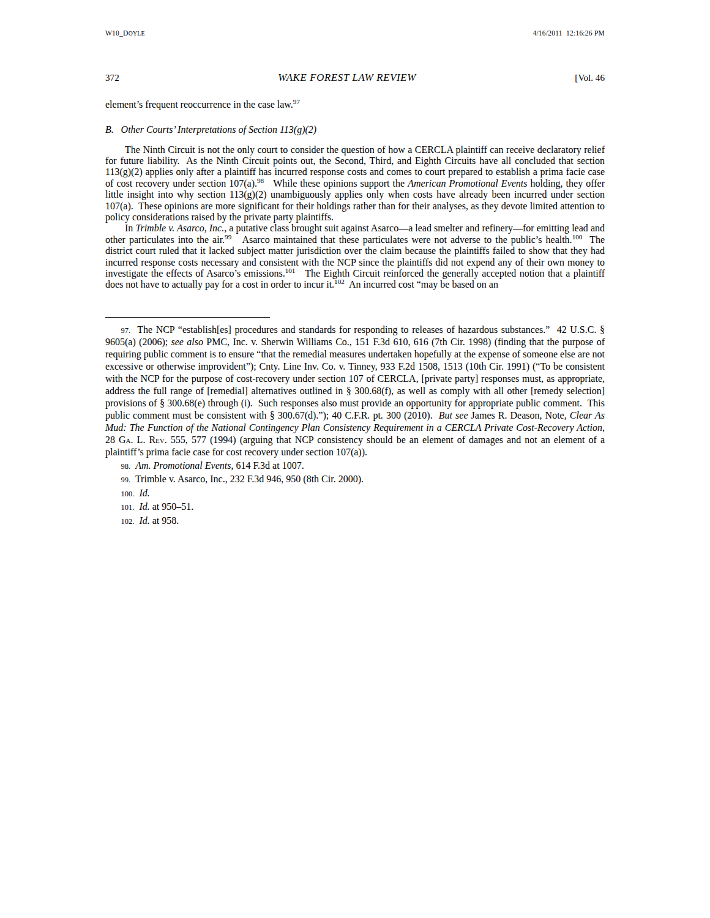W10_DOYLE 4/16/2011 12:16:26 PM
372 WAKE FOREST LAW REVIEW [Vol. 46
element’s frequent reoccurrence in the case law.97
B. Other Courts’ Interpretations of Section 113(g)(2)
The Ninth Circuit is not the only court to consider the question of how a CERCLA plaintiff can receive declaratory relief for future liability. As the Ninth Circuit points out, the Second, Third, and Eighth Circuits have all concluded that section 113(g)(2) applies only after a plaintiff has incurred response costs and comes to court prepared to establish a prima facie case of cost recovery under section 107(a).98 While these opinions support the American Promotional Events holding, they offer little insight into why section 113(g)(2) unambiguously applies only when costs have already been incurred under section 107(a). These opinions are more significant for their holdings rather than for their analyses, as they devote limited attention to policy considerations raised by the private party plaintiffs.
In Trimble v. Asarco, Inc., a putative class brought suit against Asarco—a lead smelter and refinery—for emitting lead and other particulates into the air.99 Asarco maintained that these particulates were not adverse to the public’s health.100 The district court ruled that it lacked subject matter jurisdiction over the claim because the plaintiffs failed to show that they had incurred response costs necessary and consistent with the NCP since the plaintiffs did not expend any of their own money to investigate the effects of Asarco’s emissions.101 The Eighth Circuit reinforced the generally accepted notion that a plaintiff does not have to actually pay for a cost in order to incur it.102 An incurred cost “may be based on an
97. The NCP “establish[es] procedures and standards for responding to releases of hazardous substances.” 42 U.S.C. § 9605(a) (2006); see also PMC, Inc. v. Sherwin Williams Co., 151 F.3d 610, 616 (7th Cir. 1998) (finding that the purpose of requiring public comment is to ensure “that the remedial measures undertaken hopefully at the expense of someone else are not excessive or otherwise improvident”); Cnty. Line Inv. Co. v. Tinney, 933 F.2d 1508, 1513 (10th Cir. 1991) (“To be consistent with the NCP for the purpose of cost-recovery under section 107 of CERCLA, [private party] responses must, as appropriate, address the full range of [remedial] alternatives outlined in § 300.68(f), as well as comply with all other [remedy selection] provisions of § 300.68(e) through (i). Such responses also must provide an opportunity for appropriate public comment. This public comment must be consistent with § 300.67(d).”); 40 C.F.R. pt. 300 (2010). But see James R. Deason, Note, Clear As Mud: The Function of the National Contingency Plan Consistency Requirement in a CERCLA Private Cost-Recovery Action, 28 Ga. L. Rev. 555, 577 (1994) (arguing that NCP consistency should be an element of damages and not an element of a plaintiff’s prima facie case for cost recovery under section 107(a)).
98. Am. Promotional Events, 614 F.3d at 1007.
99. Trimble v. Asarco, Inc., 232 F.3d 946, 950 (8th Cir. 2000).
100. Id.
101. Id. at 950–51.
102. Id. at 958.